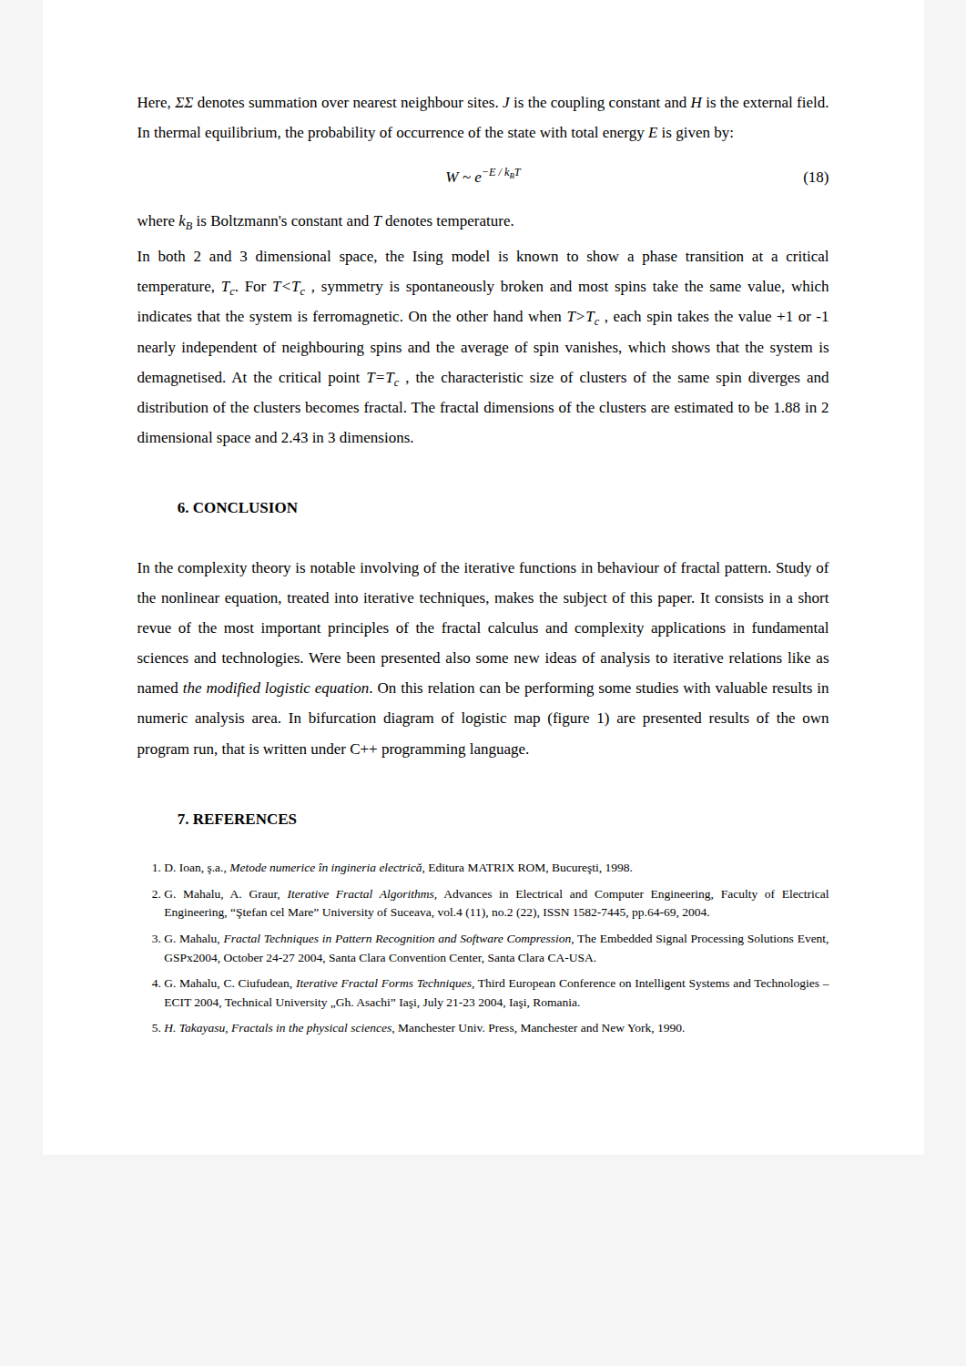Here, ΣΣ denotes summation over nearest neighbour sites. J is the coupling constant and H is the external field. In thermal equilibrium, the probability of occurrence of the state with total energy E is given by:
W ~ e−E / kBT (18)
where kB is Boltzmann's constant and T denotes temperature.
In both 2 and 3 dimensional space, the Ising model is known to show a phase transition at a critical temperature, Tc. For T<Tc , symmetry is spontaneously broken and most spins take the same value, which indicates that the system is ferromagnetic. On the other hand when T>Tc , each spin takes the value +1 or -1 nearly independent of neighbouring spins and the average of spin vanishes, which shows that the system is demagnetised. At the critical point T=Tc , the characteristic size of clusters of the same spin diverges and distribution of the clusters becomes fractal. The fractal dimensions of the clusters are estimated to be 1.88 in 2 dimensional space and 2.43 in 3 dimensions.
6. CONCLUSION
In the complexity theory is notable involving of the iterative functions in behaviour of fractal pattern. Study of the nonlinear equation, treated into iterative techniques, makes the subject of this paper. It consists in a short revue of the most important principles of the fractal calculus and complexity applications in fundamental sciences and technologies. Were been presented also some new ideas of analysis to iterative relations like as named the modified logistic equation. On this relation can be performing some studies with valuable results in numeric analysis area. In bifurcation diagram of logistic map (figure 1) are presented results of the own program run, that is written under C++ programming language.
7. REFERENCES
D. Ioan, ş.a., Metode numerice în ingineria electrică, Editura MATRIX ROM, Bucureşti, 1998.
G. Mahalu, A. Graur, Iterative Fractal Algorithms, Advances in Electrical and Computer Engineering, Faculty of Electrical Engineering, “Ştefan cel Mare” University of Suceava, vol.4 (11), no.2 (22), ISSN 1582-7445, pp.64-69, 2004.
G. Mahalu, Fractal Techniques in Pattern Recognition and Software Compression, The Embedded Signal Processing Solutions Event, GSPx2004, October 24-27 2004, Santa Clara Convention Center, Santa Clara CA-USA.
G. Mahalu, C. Ciufudean, Iterative Fractal Forms Techniques, Third European Conference on Intelligent Systems and Technologies – ECIT 2004, Technical University „Gh. Asachi” Iaşi, July 21-23 2004, Iaşi, Romania.
H. Takayasu, Fractals in the physical sciences, Manchester Univ. Press, Manchester and New York, 1990.